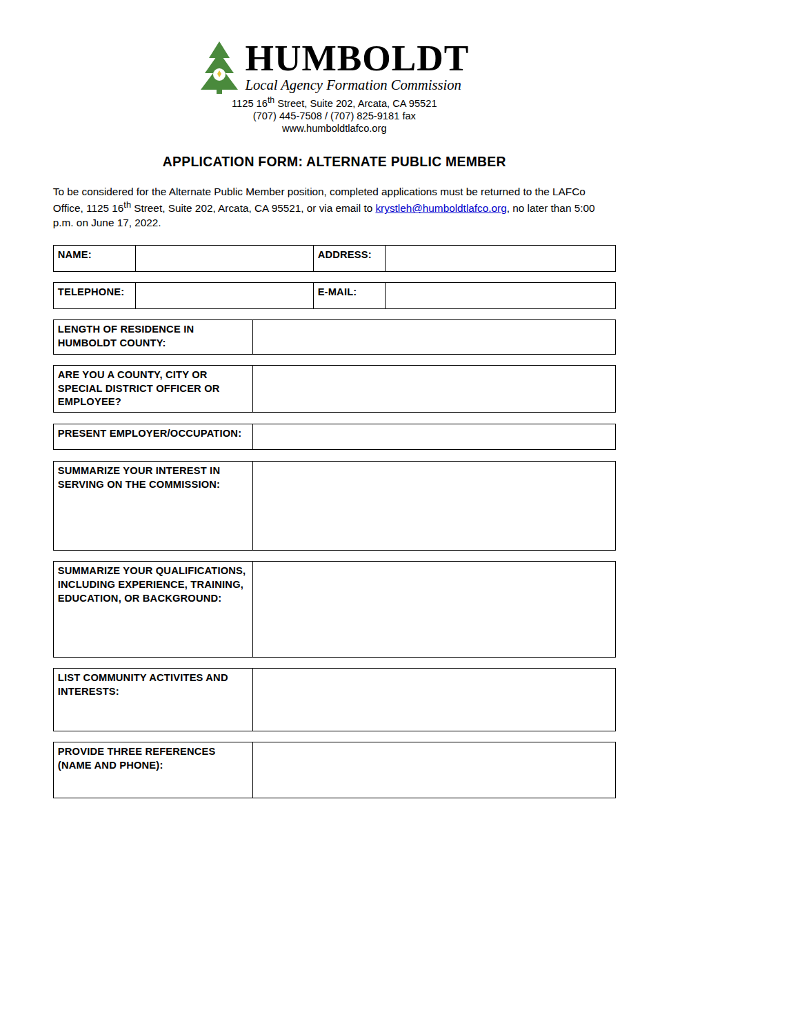HUMBOLDT
Local Agency Formation Commission
1125 16th Street, Suite 202, Arcata, CA 95521
(707) 445-7508 / (707) 825-9181 fax
www.humboldtlafco.org
APPLICATION FORM: ALTERNATE PUBLIC MEMBER
To be considered for the Alternate Public Member position, completed applications must be returned to the LAFCo Office, 1125 16th Street, Suite 202, Arcata, CA 95521, or via email to krystleh@humboldtlafco.org, no later than 5:00 p.m. on June 17, 2022.
| NAME: | | ADDRESS: | |
| TELEPHONE: | | E-MAIL: | |
| LENGTH OF RESIDENCE IN HUMBOLDT COUNTY: | |
| ARE YOU A COUNTY, CITY OR SPECIAL DISTRICT OFFICER OR EMPLOYEE? | |
| PRESENT EMPLOYER/OCCUPATION: | |
| SUMMARIZE YOUR INTEREST IN SERVING ON THE COMMISSION: | |
| SUMMARIZE YOUR QUALIFICATIONS, INCLUDING EXPERIENCE, TRAINING, EDUCATION, OR BACKGROUND: | |
| LIST COMMUNITY ACTIVITES AND INTERESTS: | |
| PROVIDE THREE REFERENCES (NAME AND PHONE): | |